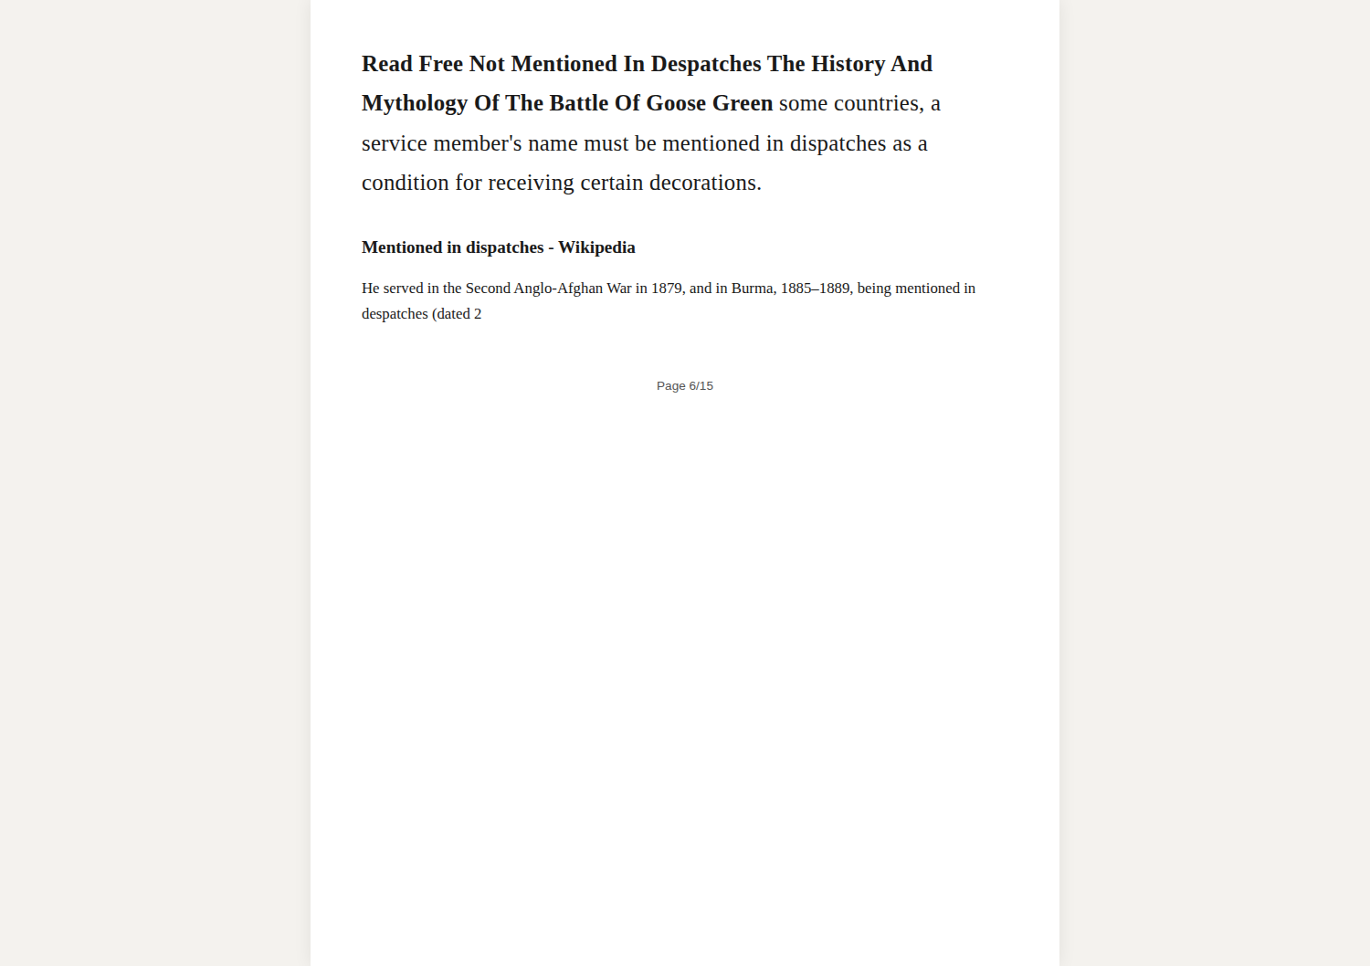Read Free Not Mentioned In Despatches The History And Mythology Of The Battle Of Goose Green some countries, a service member's name must be mentioned in dispatches as a condition for receiving certain decorations.
Mentioned in dispatches - Wikipedia
He served in the Second Anglo-Afghan War in 1879, and in Burma, 1885–1889, being mentioned in despatches (dated 2
Page 6/15